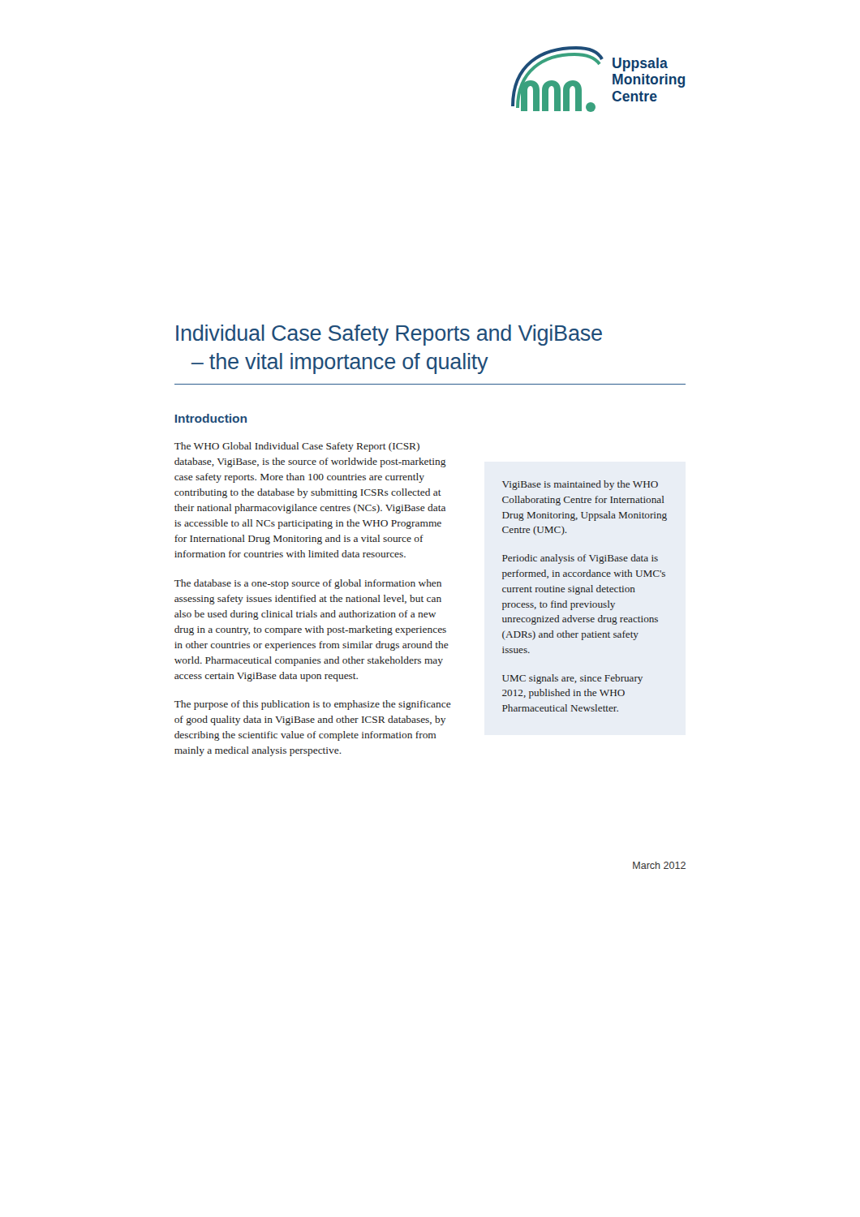Uppsala
Monitoring
Centre
Individual Case Safety Reports and VigiBase– the vital importance of quality
Introduction
The WHO Global Individual Case Safety Report (ICSR) database, VigiBase, is the source of worldwide post-marketing case safety reports. More than 100 countries are currently contributing to the database by submitting ICSRs collected at their national pharmacovigilance centres (NCs). VigiBase data is accessible to all NCs participating in the WHO Programme for International Drug Monitoring and is a vital source of information for countries with limited data resources.
The database is a one-stop source of global information when assessing safety issues identified at the national level, but can also be used during clinical trials and authorization of a new drug in a country, to compare with post-marketing experiences in other countries or experiences from similar drugs around the world. Pharmaceutical companies and other stakeholders may access certain VigiBase data upon request.
The purpose of this publication is to emphasize the significance of good quality data in VigiBase and other ICSR databases, by describing the scientific value of complete information from mainly a medical analysis perspective.
VigiBase is maintained by the WHO Collaborating Centre for International Drug Monitoring, Uppsala Monitoring Centre (UMC).
Periodic analysis of VigiBase data is performed, in accordance with UMC's current routine signal detection process, to find previously unrecognized adverse drug reactions (ADRs) and other patient safety issues.
UMC signals are, since February 2012, published in the WHO Pharmaceutical Newsletter.
March 2012